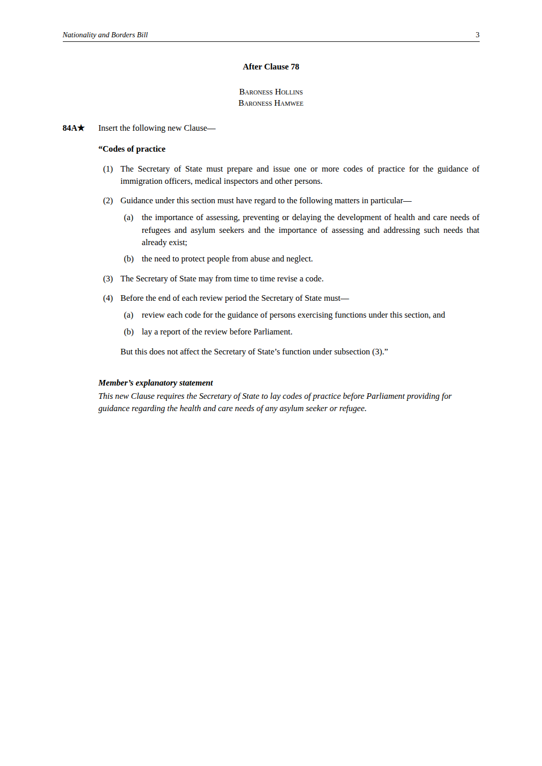Nationality and Borders Bill 3
After Clause 78
Baroness Hollins
Baroness Hamwee
84A★ Insert the following new Clause—
“Codes of practice
The Secretary of State must prepare and issue one or more codes of practice for the guidance of immigration officers, medical inspectors and other persons.
Guidance under this section must have regard to the following matters in particular—
the importance of assessing, preventing or delaying the development of health and care needs of refugees and asylum seekers and the importance of assessing and addressing such needs that already exist;
the need to protect people from abuse and neglect.
The Secretary of State may from time to time revise a code.
Before the end of each review period the Secretary of State must—
review each code for the guidance of persons exercising functions under this section, and
lay a report of the review before Parliament.
But this does not affect the Secretary of State’s function under subsection (3).”
Member’s explanatory statement
This new Clause requires the Secretary of State to lay codes of practice before Parliament providing for guidance regarding the health and care needs of any asylum seeker or refugee.